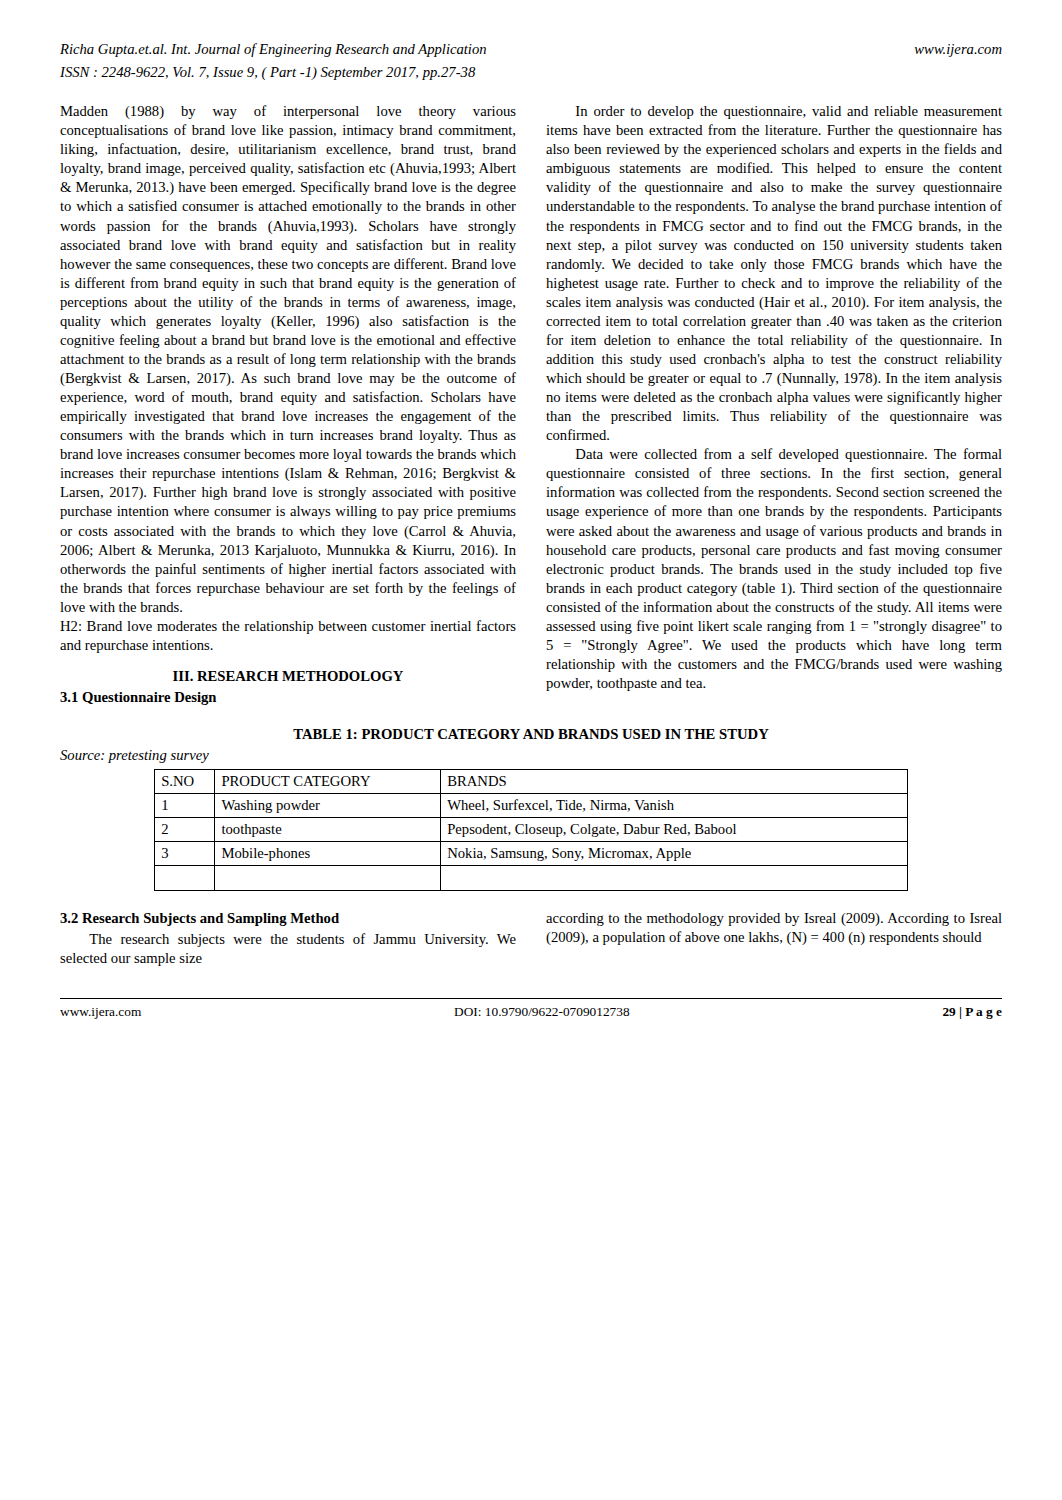Richa Gupta.et.al. Int. Journal of Engineering Research and Application www.ijera.com
ISSN : 2248-9622, Vol. 7, Issue 9, ( Part -1) September 2017, pp.27-38
Madden (1988) by way of interpersonal love theory various conceptualisations of brand love like passion, intimacy brand commitment, liking, infactuation, desire, utilitarianism excellence, brand trust, brand loyalty, brand image, perceived quality, satisfaction etc (Ahuvia,1993; Albert & Merunka, 2013.) have been emerged. Specifically brand love is the degree to which a satisfied consumer is attached emotionally to the brands in other words passion for the brands (Ahuvia,1993). Scholars have strongly associated brand love with brand equity and satisfaction but in reality however the same consequences, these two concepts are different. Brand love is different from brand equity in such that brand equity is the generation of perceptions about the utility of the brands in terms of awareness, image, quality which generates loyalty (Keller, 1996) also satisfaction is the cognitive feeling about a brand but brand love is the emotional and effective attachment to the brands as a result of long term relationship with the brands (Bergkvist & Larsen, 2017). As such brand love may be the outcome of experience, word of mouth, brand equity and satisfaction. Scholars have empirically investigated that brand love increases the engagement of the consumers with the brands which in turn increases brand loyalty. Thus as brand love increases consumer becomes more loyal towards the brands which increases their repurchase intentions (Islam & Rehman, 2016; Bergkvist & Larsen, 2017). Further high brand love is strongly associated with positive purchase intention where consumer is always willing to pay price premiums or costs associated with the brands to which they love (Carrol & Ahuvia, 2006; Albert & Merunka, 2013 Karjaluoto, Munnukka & Kiurru, 2016). In otherwords the painful sentiments of higher inertial factors associated with the brands that forces repurchase behaviour are set forth by the feelings of love with the brands.
H2: Brand love moderates the relationship between customer inertial factors and repurchase intentions.
III. RESEARCH METHODOLOGY
3.1 Questionnaire Design
In order to develop the questionnaire, valid and reliable measurement items have been extracted from the literature. Further the questionnaire has also been reviewed by the experienced scholars and experts in the fields and ambiguous statements are modified. This helped to ensure the content validity of the questionnaire and also to make the survey questionnaire understandable to the respondents. To analyse the brand purchase intention of the respondents in FMCG sector and to find out the FMCG brands, in the next step, a pilot survey was conducted on 150 university students taken randomly. We decided to take only those FMCG brands which have the highetest usage rate. Further to check and to improve the reliability of the scales item analysis was conducted (Hair et al., 2010). For item analysis, the corrected item to total correlation greater than .40 was taken as the criterion for item deletion to enhance the total reliability of the questionnaire. In addition this study used cronbach's alpha to test the construct reliability which should be greater or equal to .7 (Nunnally, 1978). In the item analysis no items were deleted as the cronbach alpha values were significantly higher than the prescribed limits. Thus reliability of the questionnaire was confirmed.
Data were collected from a self developed questionnaire. The formal questionnaire consisted of three sections. In the first section, general information was collected from the respondents. Second section screened the usage experience of more than one brands by the respondents. Participants were asked about the awareness and usage of various products and brands in household care products, personal care products and fast moving consumer electronic product brands. The brands used in the study included top five brands in each product category (table 1). Third section of the questionnaire consisted of the information about the constructs of the study. All items were assessed using five point likert scale ranging from 1 = "strongly disagree" to 5 = "Strongly Agree". We used the products which have long term relationship with the customers and the FMCG/brands used were washing powder, toothpaste and tea.
TABLE 1: PRODUCT CATEGORY AND BRANDS USED IN THE STUDY
Source: pretesting survey
| S.NO | PRODUCT CATEGORY | BRANDS |
| 1 | Washing powder | Wheel, Surfexcel, Tide, Nirma, Vanish |
| 2 | toothpaste | Pepsodent, Closeup, Colgate, Dabur Red, Babool |
| 3 | Mobile-phones | Nokia, Samsung, Sony, Micromax, Apple |
3.2 Research Subjects and Sampling Method
The research subjects were the students of Jammu University. We selected our sample size
according to the methodology provided by Isreal (2009). According to Isreal (2009), a population of above one lakhs, (N) = 400 (n) respondents should
www.ijera.com 29 | P a g e
DOI: 10.9790/9622-0709012738